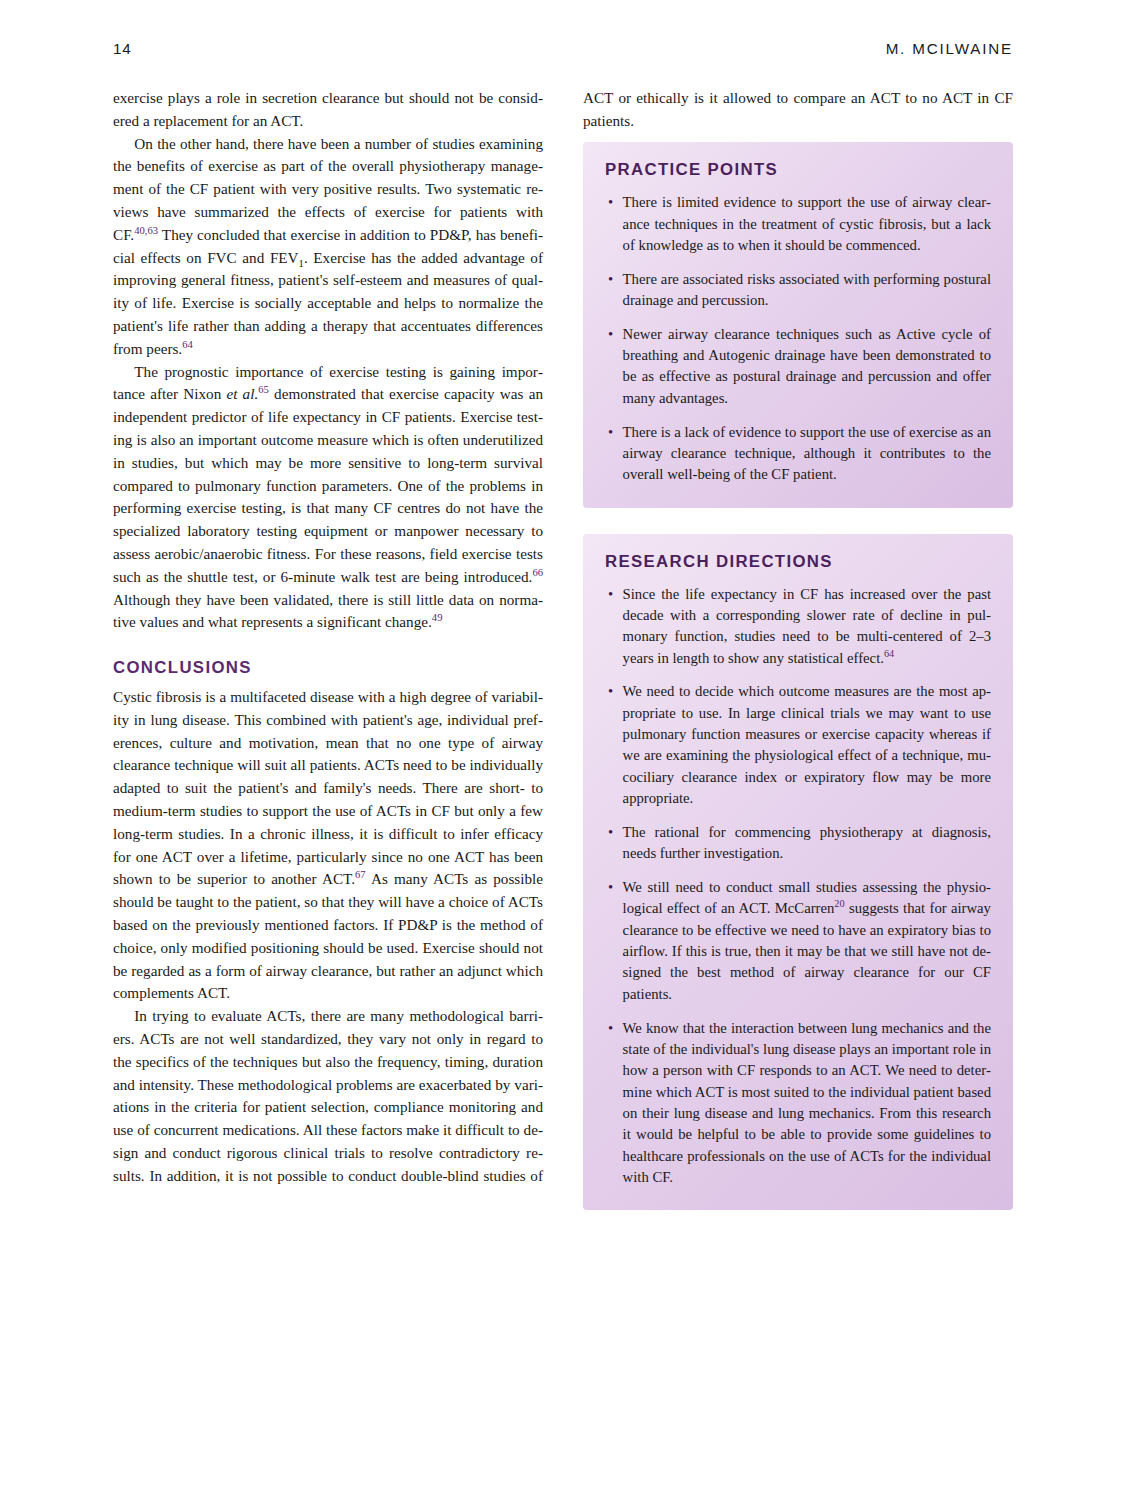14 M. McIlwaine
exercise plays a role in secretion clearance but should not be considered a replacement for an ACT.
On the other hand, there have been a number of studies examining the benefits of exercise as part of the overall physiotherapy management of the CF patient with very positive results. Two systematic reviews have summarized the effects of exercise for patients with CF.40,63 They concluded that exercise in addition to PD&P, has beneficial effects on FVC and FEV1. Exercise has the added advantage of improving general fitness, patient's self-esteem and measures of quality of life. Exercise is socially acceptable and helps to normalize the patient's life rather than adding a therapy that accentuates differences from peers.64
The prognostic importance of exercise testing is gaining importance after Nixon et al.65 demonstrated that exercise capacity was an independent predictor of life expectancy in CF patients. Exercise testing is also an important outcome measure which is often underutilized in studies, but which may be more sensitive to long-term survival compared to pulmonary function parameters. One of the problems in performing exercise testing, is that many CF centres do not have the specialized laboratory testing equipment or manpower necessary to assess aerobic/anaerobic fitness. For these reasons, field exercise tests such as the shuttle test, or 6-minute walk test are being introduced.66 Although they have been validated, there is still little data on normative values and what represents a significant change.49
Conclusions
Cystic fibrosis is a multifaceted disease with a high degree of variability in lung disease. This combined with patient's age, individual preferences, culture and motivation, mean that no one type of airway clearance technique will suit all patients. ACTs need to be individually adapted to suit the patient's and family's needs. There are short- to medium-term studies to support the use of ACTs in CF but only a few long-term studies. In a chronic illness, it is difficult to infer efficacy for one ACT over a lifetime, particularly since no one ACT has been shown to be superior to another ACT.67 As many ACTs as possible should be taught to the patient, so that they will have a choice of ACTs based on the previously mentioned factors. If PD&P is the method of choice, only modified positioning should be used. Exercise should not be regarded as a form of airway clearance, but rather an adjunct which complements ACT.
In trying to evaluate ACTs, there are many methodological barriers. ACTs are not well standardized, they vary not only in regard to the specifics of the techniques but also the frequency, timing, duration and intensity. These methodological problems are exacerbated by variations in the criteria for patient selection, compliance monitoring and use of concurrent medications. All these factors make it difficult to design and conduct rigorous clinical trials to resolve contradictory results. In addition, it is not possible to conduct double-blind studies of ACT or ethically is it allowed to compare an ACT to no ACT in CF patients.
Practice points
There is limited evidence to support the use of airway clearance techniques in the treatment of cystic fibrosis, but a lack of knowledge as to when it should be commenced.
There are associated risks associated with performing postural drainage and percussion.
Newer airway clearance techniques such as Active cycle of breathing and Autogenic drainage have been demonstrated to be as effective as postural drainage and percussion and offer many advantages.
There is a lack of evidence to support the use of exercise as an airway clearance technique, although it contributes to the overall well-being of the CF patient.
Research directions
Since the life expectancy in CF has increased over the past decade with a corresponding slower rate of decline in pulmonary function, studies need to be multi-centered of 2–3 years in length to show any statistical effect.64
We need to decide which outcome measures are the most appropriate to use. In large clinical trials we may want to use pulmonary function measures or exercise capacity whereas if we are examining the physiological effect of a technique, mucociliary clearance index or expiratory flow may be more appropriate.
The rational for commencing physiotherapy at diagnosis, needs further investigation.
We still need to conduct small studies assessing the physiological effect of an ACT. McCarren20 suggests that for airway clearance to be effective we need to have an expiratory bias to airflow. If this is true, then it may be that we still have not designed the best method of airway clearance for our CF patients.
We know that the interaction between lung mechanics and the state of the individual's lung disease plays an important role in how a person with CF responds to an ACT. We need to determine which ACT is most suited to the individual patient based on their lung disease and lung mechanics. From this research it would be helpful to be able to provide some guidelines to healthcare professionals on the use of ACTs for the individual with CF.